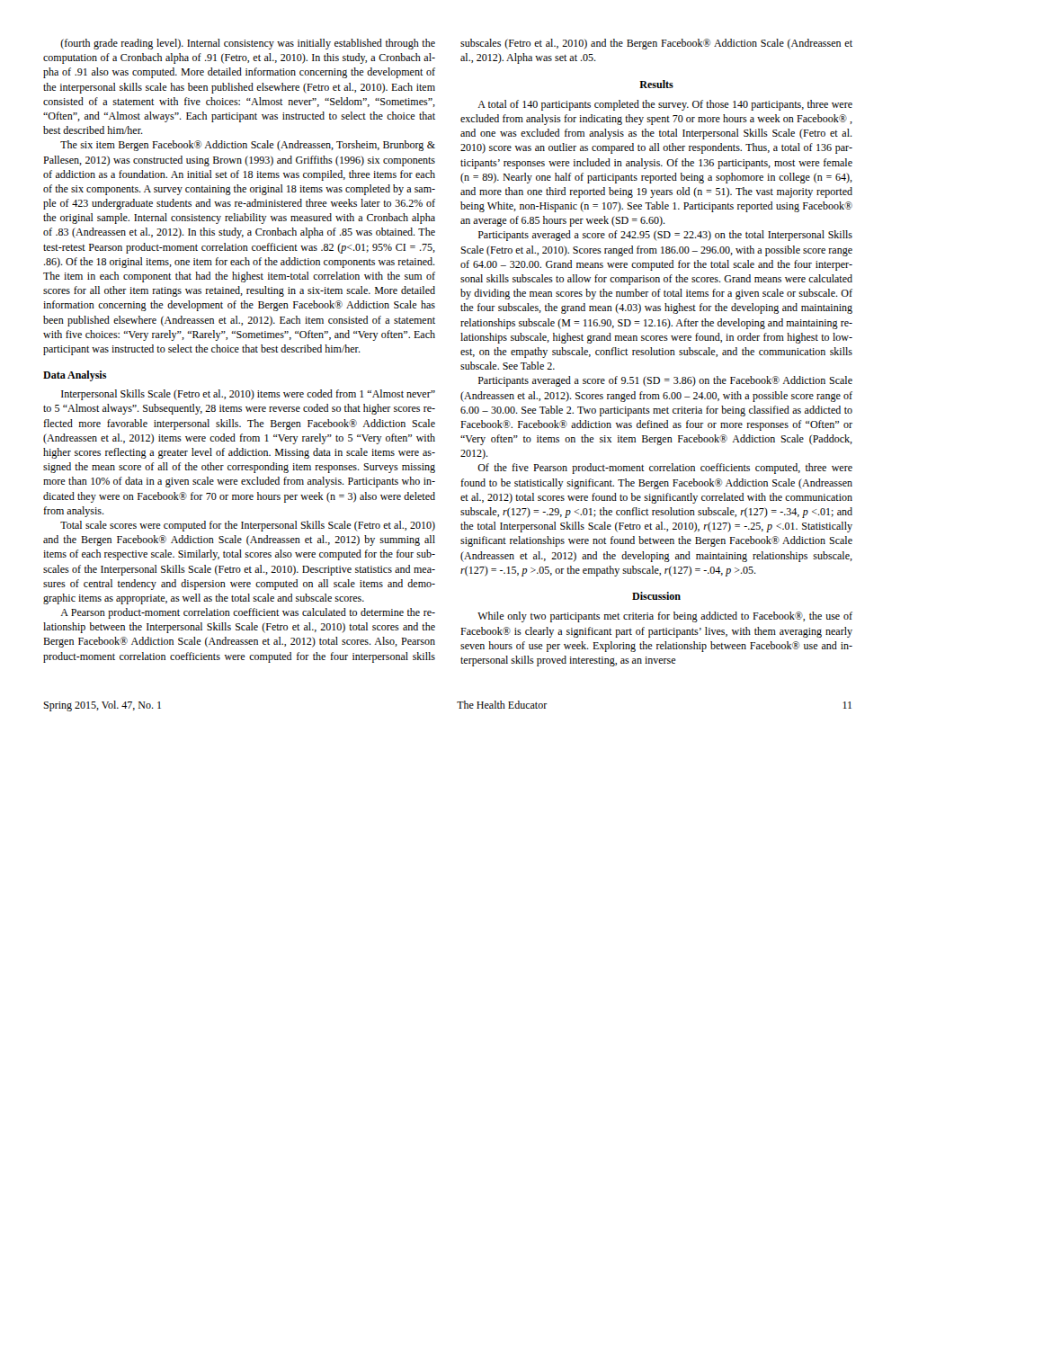(fourth grade reading level). Internal consistency was initially established through the computation of a Cronbach alpha of .91 (Fetro, et al., 2010). In this study, a Cronbach alpha of .91 also was computed. More detailed information concerning the development of the interpersonal skills scale has been published elsewhere (Fetro et al., 2010). Each item consisted of a statement with five choices: “Almost never”, “Seldom”, “Sometimes”, “Often”, and “Almost always”. Each participant was instructed to select the choice that best described him/her.
The six item Bergen Facebook® Addiction Scale (Andreassen, Torsheim, Brunborg & Pallesen, 2012) was constructed using Brown (1993) and Griffiths (1996) six components of addiction as a foundation. An initial set of 18 items was compiled, three items for each of the six components. A survey containing the original 18 items was completed by a sample of 423 undergraduate students and was re-administered three weeks later to 36.2% of the original sample. Internal consistency reliability was measured with a Cronbach alpha of .83 (Andreassen et al., 2012). In this study, a Cronbach alpha of .85 was obtained. The test-retest Pearson product-moment correlation coefficient was .82 (p<.01; 95% CI = .75, .86). Of the 18 original items, one item for each of the addiction components was retained. The item in each component that had the highest item-total correlation with the sum of scores for all other item ratings was retained, resulting in a six-item scale. More detailed information concerning the development of the Bergen Facebook® Addiction Scale has been published elsewhere (Andreassen et al., 2012). Each item consisted of a statement with five choices: “Very rarely”, “Rarely”, “Sometimes”, “Often”, and “Very often”. Each participant was instructed to select the choice that best described him/her.
Data Analysis
Interpersonal Skills Scale (Fetro et al., 2010) items were coded from 1 “Almost never” to 5 “Almost always”. Subsequently, 28 items were reverse coded so that higher scores reflected more favorable interpersonal skills. The Bergen Facebook® Addiction Scale (Andreassen et al., 2012) items were coded from 1 “Very rarely” to 5 “Very often” with higher scores reflecting a greater level of addiction. Missing data in scale items were assigned the mean score of all of the other corresponding item responses. Surveys missing more than 10% of data in a given scale were excluded from analysis. Participants who indicated they were on Facebook® for 70 or more hours per week (n = 3) also were deleted from analysis.
Total scale scores were computed for the Interpersonal Skills Scale (Fetro et al., 2010) and the Bergen Facebook® Addiction Scale (Andreassen et al., 2012) by summing all items of each respective scale. Similarly, total scores also were computed for the four subscales of the Interpersonal Skills Scale (Fetro et al., 2010). Descriptive statistics and measures of central tendency and dispersion were computed on all scale items and demographic items as appropriate, as well as the total scale and subscale scores.
A Pearson product-moment correlation coefficient was calculated to determine the relationship between the Interpersonal Skills Scale (Fetro et al., 2010) total scores and the Bergen Facebook® Addiction Scale (Andreassen et al., 2012) total scores. Also, Pearson product-moment correlation coefficients were computed for the four interpersonal skills subscales (Fetro et al., 2010) and the Bergen Facebook® Addiction Scale (Andreassen et al., 2012). Alpha was set at .05.
Results
A total of 140 participants completed the survey. Of those 140 participants, three were excluded from analysis for indicating they spent 70 or more hours a week on Facebook® , and one was excluded from analysis as the total Interpersonal Skills Scale (Fetro et al. 2010) score was an outlier as compared to all other respondents. Thus, a total of 136 participants’ responses were included in analysis. Of the 136 participants, most were female (n = 89). Nearly one half of participants reported being a sophomore in college (n = 64), and more than one third reported being 19 years old (n = 51). The vast majority reported being White, non-Hispanic (n = 107). See Table 1. Participants reported using Facebook® an average of 6.85 hours per week (SD = 6.60).
Participants averaged a score of 242.95 (SD = 22.43) on the total Interpersonal Skills Scale (Fetro et al., 2010). Scores ranged from 186.00 – 296.00, with a possible score range of 64.00 – 320.00. Grand means were computed for the total scale and the four interpersonal skills subscales to allow for comparison of the scores. Grand means were calculated by dividing the mean scores by the number of total items for a given scale or subscale. Of the four subscales, the grand mean (4.03) was highest for the developing and maintaining relationships subscale (M = 116.90, SD = 12.16). After the developing and maintaining relationships subscale, highest grand mean scores were found, in order from highest to lowest, on the empathy subscale, conflict resolution subscale, and the communication skills subscale. See Table 2.
Participants averaged a score of 9.51 (SD = 3.86) on the Facebook® Addiction Scale (Andreassen et al., 2012). Scores ranged from 6.00 – 24.00, with a possible score range of 6.00 – 30.00. See Table 2. Two participants met criteria for being classified as addicted to Facebook®. Facebook® addiction was defined as four or more responses of “Often” or “Very often” to items on the six item Bergen Facebook® Addiction Scale (Paddock, 2012).
Of the five Pearson product-moment correlation coefficients computed, three were found to be statistically significant. The Bergen Facebook® Addiction Scale (Andreassen et al., 2012) total scores were found to be significantly correlated with the communication subscale, r(127) = -.29, p <.01; the conflict resolution subscale, r(127) = -.34, p <.01; and the total Interpersonal Skills Scale (Fetro et al., 2010), r(127) = -.25, p <.01. Statistically significant relationships were not found between the Bergen Facebook® Addiction Scale (Andreassen et al., 2012) and the developing and maintaining relationships subscale, r(127) = -.15, p >.05, or the empathy subscale, r(127) = -.04, p >.05.
Discussion
While only two participants met criteria for being addicted to Facebook®, the use of Facebook® is clearly a significant part of participants’ lives, with them averaging nearly seven hours of use per week. Exploring the relationship between Facebook® use and interpersonal skills proved interesting, as an inverse
Spring 2015, Vol. 47, No. 1
The Health Educator
11